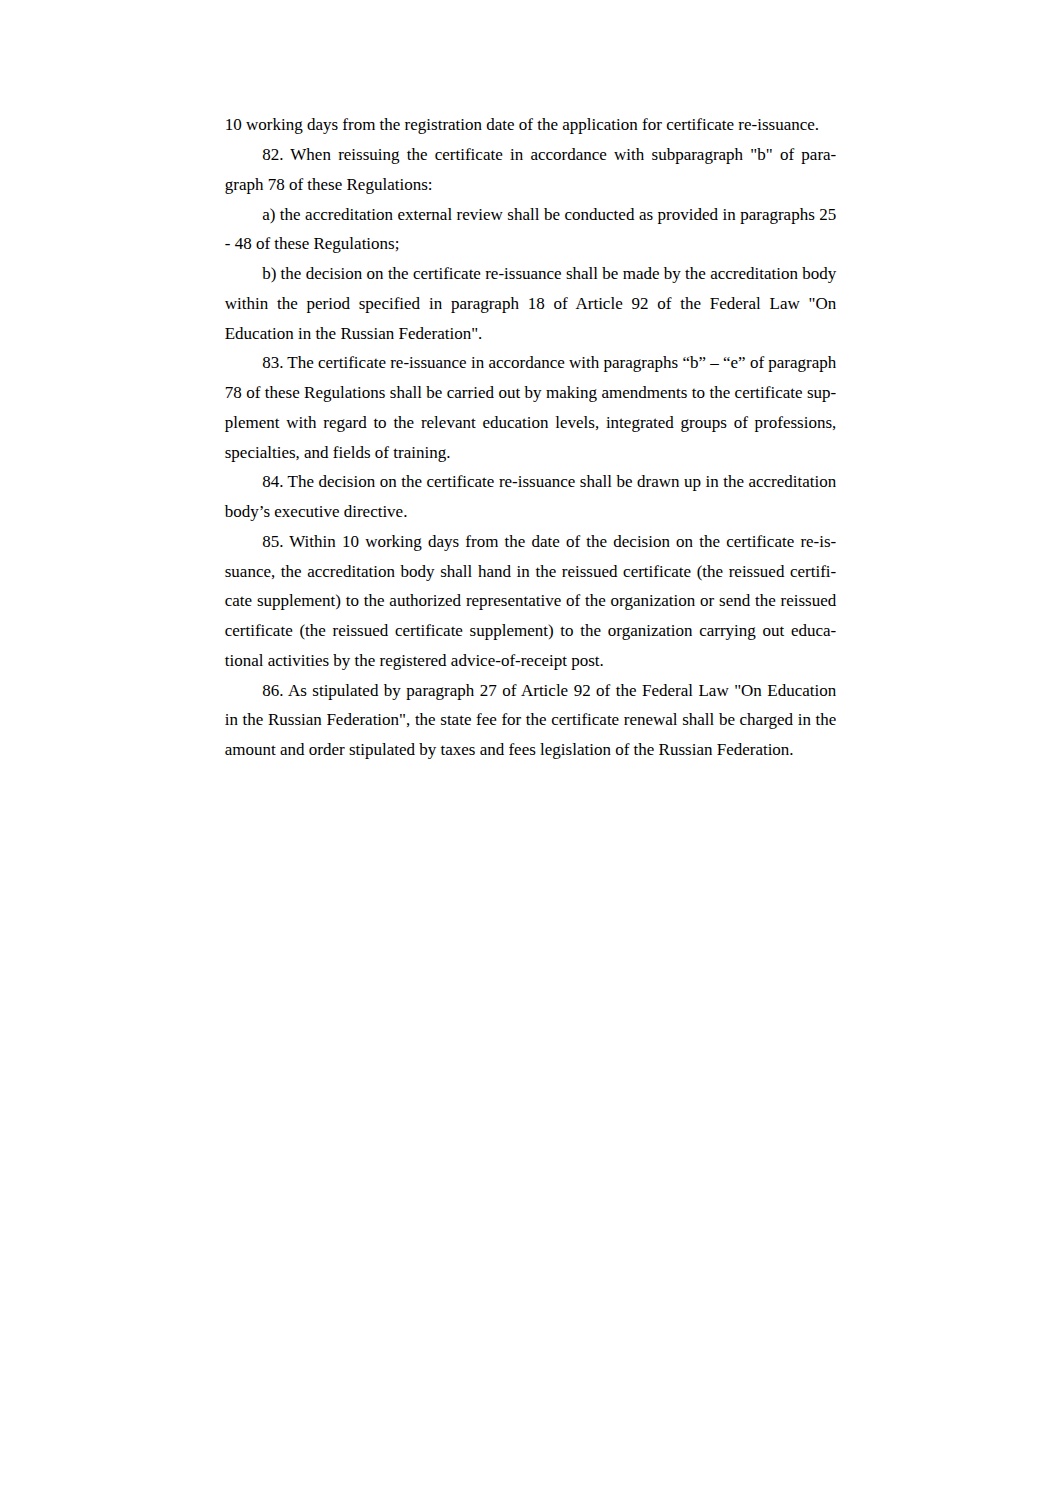10 working days from the registration date of the application for certificate re-issuance.
82. When reissuing the certificate in accordance with subparagraph "b" of paragraph 78 of these Regulations:
a) the accreditation external review shall be conducted as provided in paragraphs 25 - 48 of these Regulations;
b) the decision on the certificate re-issuance shall be made by the accreditation body within the period specified in paragraph 18 of Article 92 of the Federal Law "On Education in the Russian Federation".
83. The certificate re-issuance in accordance with paragraphs “b” – “e” of paragraph 78 of these Regulations shall be carried out by making amendments to the certificate supplement with regard to the relevant education levels, integrated groups of professions, specialties, and fields of training.
84. The decision on the certificate re-issuance shall be drawn up in the accreditation body’s executive directive.
85. Within 10 working days from the date of the decision on the certificate re-issuance, the accreditation body shall hand in the reissued certificate (the reissued certificate supplement) to the authorized representative of the organization or send the reissued certificate (the reissued certificate supplement) to the organization carrying out educational activities by the registered advice-of-receipt post.
86. As stipulated by paragraph 27 of Article 92 of the Federal Law "On Education in the Russian Federation", the state fee for the certificate renewal shall be charged in the amount and order stipulated by taxes and fees legislation of the Russian Federation.